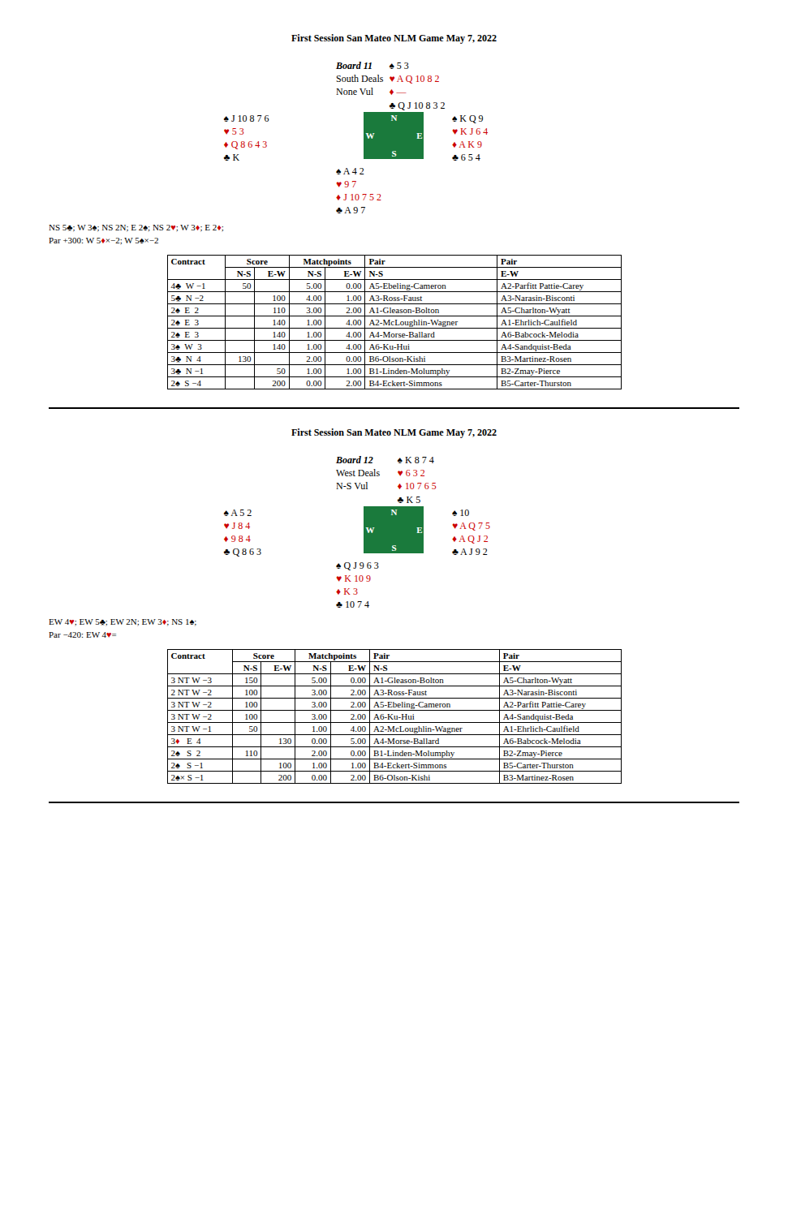First Session San Mateo NLM Game May 7, 2022
| | / Board 11 South Deals None Vul / ♠ 5 3 ♥ A Q 10 8 2 ♦ — ♣ Q J 10 8 3 2 / | |
| ♠ J 10 8 7 6 ♥ 5 3 ♦ Q 8 6 4 3 ♣ K | N W E S | ♠ K Q 9 ♥ K J 6 4 ♦ A K 9 ♣ 6 5 4 |
| | ♠ A 4 2 ♥ 9 7 ♦ J 10 7 5 2 ♣ A 9 7 | |
NS 5♣; W 3♠; NS 2N; E 2♠; NS 2♥; W 3♦; E 2♦;
Par +300: W 5♦×−2; W 5♠×−2
| Contract | Score | Matchpoints | Pair | Pair |
| --- | --- | --- | --- | --- |
| N-S | E-W | N-S | E-W | N-S | E-W |
| 4♣ W −1 | 50 | | 5.00 | 0.00 | A5-Ebeling-Cameron | A2-Parfitt Pattie-Carey |
| 5♣ N −2 | | 100 | 4.00 | 1.00 | A3-Ross-Faust | A3-Narasin-Bisconti |
| 2♠ E 2 | | 110 | 3.00 | 2.00 | A1-Gleason-Bolton | A5-Charlton-Wyatt |
| 2♠ E 3 | | 140 | 1.00 | 4.00 | A2-McLoughlin-Wagner | A1-Ehrlich-Caulfield |
| 2♠ E 3 | | 140 | 1.00 | 4.00 | A4-Morse-Ballard | A6-Babcock-Melodia |
| 3♠ W 3 | | 140 | 1.00 | 4.00 | A6-Ku-Hui | A4-Sandquist-Beda |
| 3♣ N 4 | 130 | | 2.00 | 0.00 | B6-Olson-Kishi | B3-Martinez-Rosen |
| 3♣ N −1 | | 50 | 1.00 | 1.00 | B1-Linden-Molumphy | B2-Zmay-Pierce |
| 2♠ S −4 | | 200 | 0.00 | 2.00 | B4-Eckert-Simmons | B5-Carter-Thurston |
First Session San Mateo NLM Game May 7, 2022
| | / Board 12 West Deals N-S Vul / ♠ K 8 7 4 ♥ 6 3 2 ♦ 10 7 6 5 ♣ K 5 / | |
| ♠ A 5 2 ♥ J 8 4 ♦ 9 8 4 ♣ Q 8 6 3 | N W E S | ♠ 10 ♥ A Q 7 5 ♦ A Q J 2 ♣ A J 9 2 |
| | ♠ Q J 9 6 3 ♥ K 10 9 ♦ K 3 ♣ 10 7 4 | |
EW 4♥; EW 5♣; EW 2N; EW 3♦; NS 1♠;
Par −420: EW 4♥=
| Contract | Score | Matchpoints | Pair | Pair |
| --- | --- | --- | --- | --- |
| N-S | E-W | N-S | E-W | N-S | E-W |
| 3 NT W −3 | 150 | | 5.00 | 0.00 | A1-Gleason-Bolton | A5-Charlton-Wyatt |
| 2 NT W −2 | 100 | | 3.00 | 2.00 | A3-Ross-Faust | A3-Narasin-Bisconti |
| 3 NT W −2 | 100 | | 3.00 | 2.00 | A5-Ebeling-Cameron | A2-Parfitt Pattie-Carey |
| 3 NT W −2 | 100 | | 3.00 | 2.00 | A6-Ku-Hui | A4-Sandquist-Beda |
| 3 NT W −1 | 50 | | 1.00 | 4.00 | A2-McLoughlin-Wagner | A1-Ehrlich-Caulfield |
| 3 ♦ E 4 | | 130 | 0.00 | 5.00 | A4-Morse-Ballard | A6-Babcock-Melodia |
| 2♠ S 2 | 110 | | 2.00 | 0.00 | B1-Linden-Molumphy | B2-Zmay-Pierce |
| 2♠ S −1 | | 100 | 1.00 | 1.00 | B4-Eckert-Simmons | B5-Carter-Thurston |
| 2♠× S −1 | | 200 | 0.00 | 2.00 | B6-Olson-Kishi | B3-Martinez-Rosen |